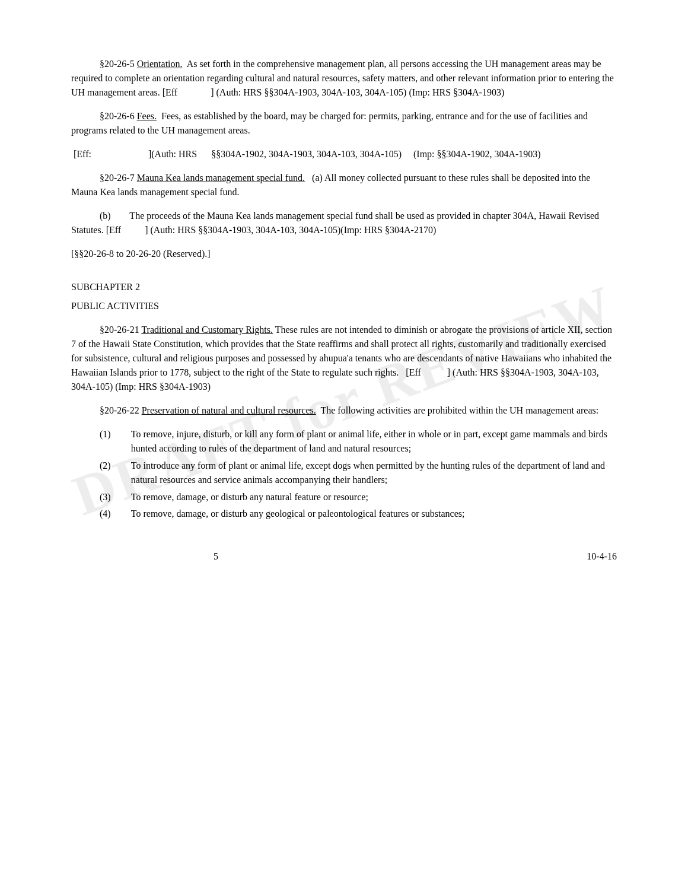DRAFT for REVIEW
§20-26-5 Orientation. As set forth in the comprehensive management plan, all persons accessing the UH management areas may be required to complete an orientation regarding cultural and natural resources, safety matters, and other relevant information prior to entering the UH management areas. [Eff ] (Auth: HRS §§304A-1903, 304A-103, 304A-105) (Imp: HRS §304A-1903)
§20-26-6 Fees. Fees, as established by the board, may be charged for: permits, parking, entrance and for the use of facilities and programs related to the UH management areas.
[Eff: ](Auth: HRS §§304A-1902, 304A-1903, 304A-103, 304A-105) (Imp: §§304A-1902, 304A-1903)
§20-26-7 Mauna Kea lands management special fund. (a) All money collected pursuant to these rules shall be deposited into the Mauna Kea lands management special fund.
(b) The proceeds of the Mauna Kea lands management special fund shall be used as provided in chapter 304A, Hawaii Revised Statutes. [Eff ] (Auth: HRS §§304A-1903, 304A-103, 304A-105)(Imp: HRS §304A-2170)
[§§20-26-8 to 20-26-20 (Reserved).]
SUBCHAPTER 2
PUBLIC ACTIVITIES
§20-26-21 Traditional and Customary Rights. These rules are not intended to diminish or abrogate the provisions of article XII, section 7 of the Hawaii State Constitution, which provides that the State reaffirms and shall protect all rights, customarily and traditionally exercised for subsistence, cultural and religious purposes and possessed by ahupua'a tenants who are descendants of native Hawaiians who inhabited the Hawaiian Islands prior to 1778, subject to the right of the State to regulate such rights. [Eff ] (Auth: HRS §§304A-1903, 304A-103, 304A-105) (Imp: HRS §304A-1903)
§20-26-22 Preservation of natural and cultural resources. The following activities are prohibited within the UH management areas:
(1) To remove, injure, disturb, or kill any form of plant or animal life, either in whole or in part, except game mammals and birds hunted according to rules of the department of land and natural resources;
(2) To introduce any form of plant or animal life, except dogs when permitted by the hunting rules of the department of land and natural resources and service animals accompanying their handlers;
(3) To remove, damage, or disturb any natural feature or resource;
(4) To remove, damage, or disturb any geological or paleontological features or substances;
5 10-4-16